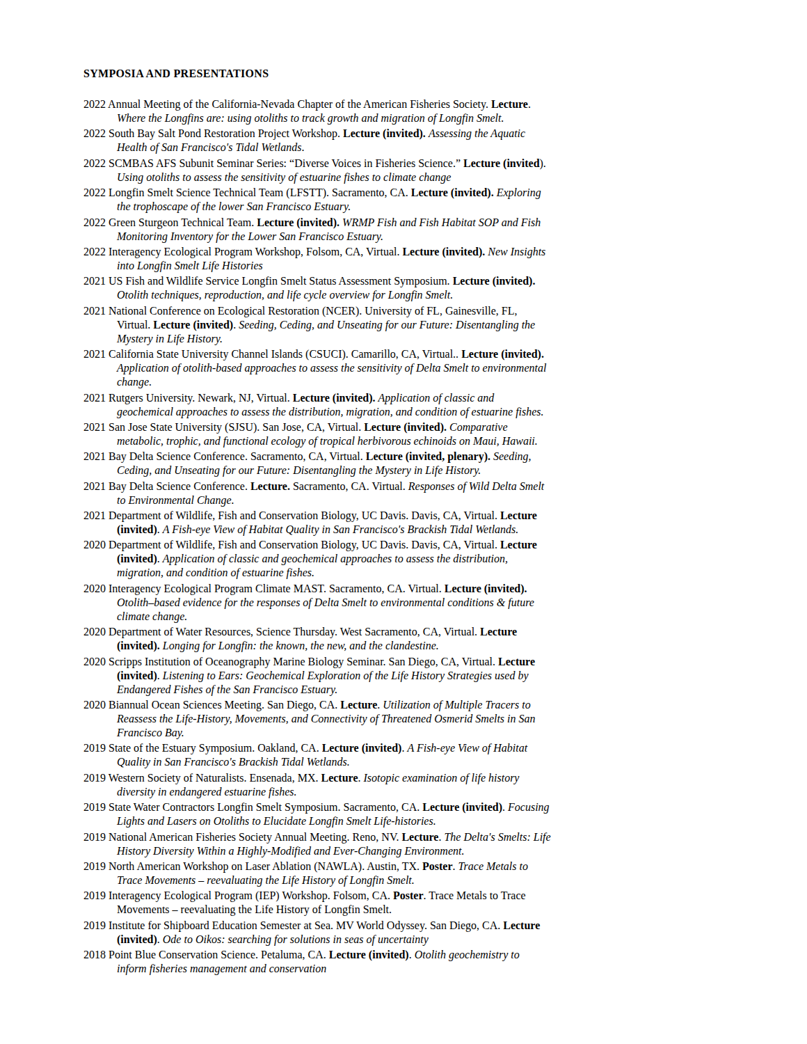SYMPOSIA AND PRESENTATIONS
2022 Annual Meeting of the California-Nevada Chapter of the American Fisheries Society. Lecture. Where the Longfins are: using otoliths to track growth and migration of Longfin Smelt.
2022 South Bay Salt Pond Restoration Project Workshop. Lecture (invited). Assessing the Aquatic Health of San Francisco's Tidal Wetlands.
2022 SCMBAS AFS Subunit Seminar Series: “Diverse Voices in Fisheries Science.” Lecture (invited). Using otoliths to assess the sensitivity of estuarine fishes to climate change
2022 Longfin Smelt Science Technical Team (LFSTT). Sacramento, CA. Lecture (invited). Exploring the trophoscape of the lower San Francisco Estuary.
2022 Green Sturgeon Technical Team. Lecture (invited). WRMP Fish and Fish Habitat SOP and Fish Monitoring Inventory for the Lower San Francisco Estuary.
2022 Interagency Ecological Program Workshop, Folsom, CA, Virtual. Lecture (invited). New Insights into Longfin Smelt Life Histories
2021 US Fish and Wildlife Service Longfin Smelt Status Assessment Symposium. Lecture (invited). Otolith techniques, reproduction, and life cycle overview for Longfin Smelt.
2021 National Conference on Ecological Restoration (NCER). University of FL, Gainesville, FL, Virtual. Lecture (invited). Seeding, Ceding, and Unseating for our Future: Disentangling the Mystery in Life History.
2021 California State University Channel Islands (CSUCI). Camarillo, CA, Virtual.. Lecture (invited). Application of otolith-based approaches to assess the sensitivity of Delta Smelt to environmental change.
2021 Rutgers University. Newark, NJ, Virtual. Lecture (invited). Application of classic and geochemical approaches to assess the distribution, migration, and condition of estuarine fishes.
2021 San Jose State University (SJSU). San Jose, CA, Virtual. Lecture (invited). Comparative metabolic, trophic, and functional ecology of tropical herbivorous echinoids on Maui, Hawaii.
2021 Bay Delta Science Conference. Sacramento, CA, Virtual. Lecture (invited, plenary). Seeding, Ceding, and Unseating for our Future: Disentangling the Mystery in Life History.
2021 Bay Delta Science Conference. Lecture. Sacramento, CA. Virtual. Responses of Wild Delta Smelt to Environmental Change.
2021 Department of Wildlife, Fish and Conservation Biology, UC Davis. Davis, CA, Virtual. Lecture (invited). A Fish-eye View of Habitat Quality in San Francisco's Brackish Tidal Wetlands.
2020 Department of Wildlife, Fish and Conservation Biology, UC Davis. Davis, CA, Virtual. Lecture (invited). Application of classic and geochemical approaches to assess the distribution, migration, and condition of estuarine fishes.
2020 Interagency Ecological Program Climate MAST. Sacramento, CA. Virtual. Lecture (invited). Otolith–based evidence for the responses of Delta Smelt to environmental conditions & future climate change.
2020 Department of Water Resources, Science Thursday. West Sacramento, CA, Virtual. Lecture (invited). Longing for Longfin: the known, the new, and the clandestine.
2020 Scripps Institution of Oceanography Marine Biology Seminar. San Diego, CA, Virtual. Lecture (invited). Listening to Ears: Geochemical Exploration of the Life History Strategies used by Endangered Fishes of the San Francisco Estuary.
2020 Biannual Ocean Sciences Meeting. San Diego, CA. Lecture. Utilization of Multiple Tracers to Reassess the Life-History, Movements, and Connectivity of Threatened Osmerid Smelts in San Francisco Bay.
2019 State of the Estuary Symposium. Oakland, CA. Lecture (invited). A Fish-eye View of Habitat Quality in San Francisco's Brackish Tidal Wetlands.
2019 Western Society of Naturalists. Ensenada, MX. Lecture. Isotopic examination of life history diversity in endangered estuarine fishes.
2019 State Water Contractors Longfin Smelt Symposium. Sacramento, CA. Lecture (invited). Focusing Lights and Lasers on Otoliths to Elucidate Longfin Smelt Life-histories.
2019 National American Fisheries Society Annual Meeting. Reno, NV. Lecture. The Delta's Smelts: Life History Diversity Within a Highly-Modified and Ever-Changing Environment.
2019 North American Workshop on Laser Ablation (NAWLA). Austin, TX. Poster. Trace Metals to Trace Movements – reevaluating the Life History of Longfin Smelt.
2019 Interagency Ecological Program (IEP) Workshop. Folsom, CA. Poster. Trace Metals to Trace Movements – reevaluating the Life History of Longfin Smelt.
2019 Institute for Shipboard Education Semester at Sea. MV World Odyssey. San Diego, CA. Lecture (invited). Ode to Oikos: searching for solutions in seas of uncertainty
2018 Point Blue Conservation Science. Petaluma, CA. Lecture (invited). Otolith geochemistry to inform fisheries management and conservation